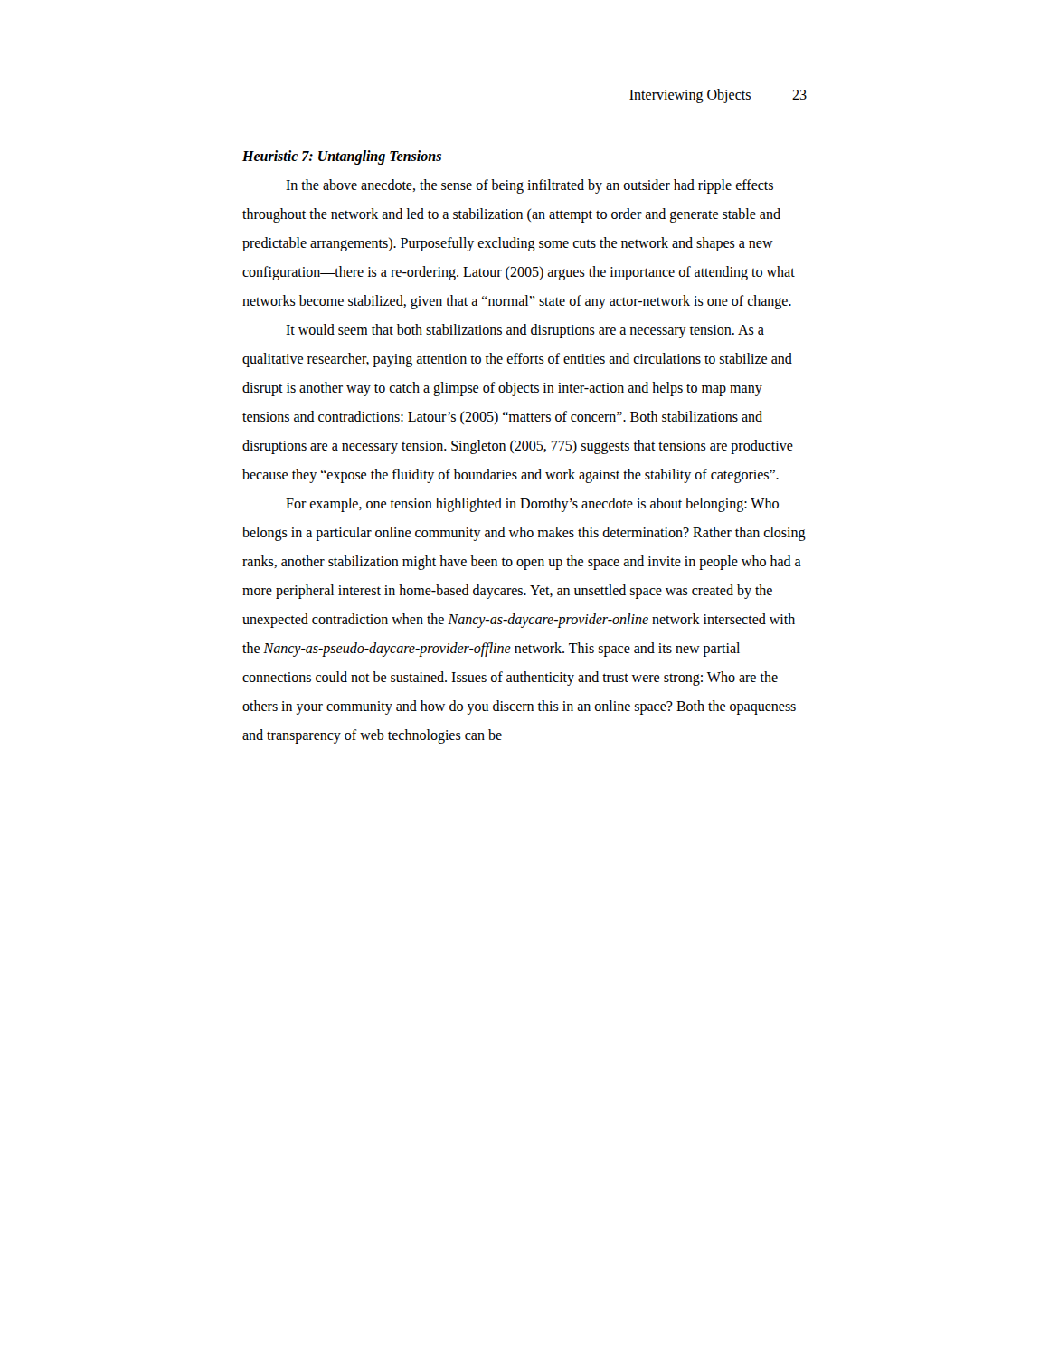Interviewing Objects 23
Heuristic 7: Untangling Tensions
In the above anecdote, the sense of being infiltrated by an outsider had ripple effects throughout the network and led to a stabilization (an attempt to order and generate stable and predictable arrangements). Purposefully excluding some cuts the network and shapes a new configuration—there is a re-ordering. Latour (2005) argues the importance of attending to what networks become stabilized, given that a “normal” state of any actor-network is one of change.
It would seem that both stabilizations and disruptions are a necessary tension. As a qualitative researcher, paying attention to the efforts of entities and circulations to stabilize and disrupt is another way to catch a glimpse of objects in inter-action and helps to map many tensions and contradictions: Latour’s (2005) “matters of concern”. Both stabilizations and disruptions are a necessary tension. Singleton (2005, 775) suggests that tensions are productive because they “expose the fluidity of boundaries and work against the stability of categories”.
For example, one tension highlighted in Dorothy’s anecdote is about belonging: Who belongs in a particular online community and who makes this determination? Rather than closing ranks, another stabilization might have been to open up the space and invite in people who had a more peripheral interest in home-based daycares. Yet, an unsettled space was created by the unexpected contradiction when the Nancy-as-daycare-provider-online network intersected with the Nancy-as-pseudo-daycare-provider-offline network. This space and its new partial connections could not be sustained. Issues of authenticity and trust were strong: Who are the others in your community and how do you discern this in an online space? Both the opaqueness and transparency of web technologies can be